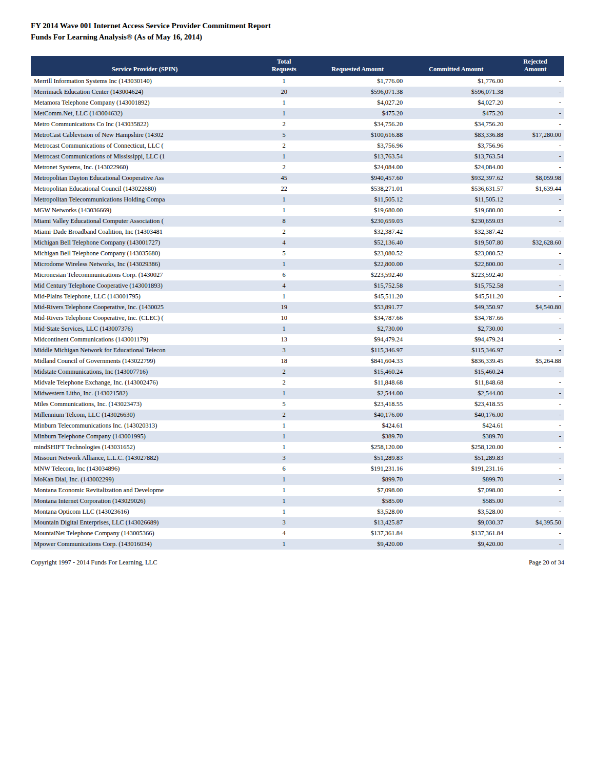FY 2014 Wave 001 Internet Access Service Provider Commitment Report
Funds For Learning Analysis® (As of May 16, 2014)
| Service Provider (SPIN) | Total Requests | Requested Amount | Committed Amount | Rejected Amount |
| --- | --- | --- | --- | --- |
| Merrill Information Systems Inc (143030140) | 1 | $1,776.00 | $1,776.00 | - |
| Merrimack Education Center (143004624) | 20 | $596,071.38 | $596,071.38 | - |
| Metamora Telephone Company (143001892) | 1 | $4,027.20 | $4,027.20 | - |
| MetComm.Net, LLC (143004632) | 1 | $475.20 | $475.20 | - |
| Metro Communicattons Co Inc (143035822) | 2 | $34,756.20 | $34,756.20 | - |
| MetroCast Cablevision of New Hampshire (14302 | 5 | $100,616.88 | $83,336.88 | $17,280.00 |
| Metrocast Communications of Connecticut, LLC ( | 2 | $3,756.96 | $3,756.96 | - |
| Metrocast Communications of Mississippi, LLC (1 | 1 | $13,763.54 | $13,763.54 | - |
| Metronet Systems, Inc. (143022960) | 2 | $24,084.00 | $24,084.00 | - |
| Metropolitan Dayton Educational Cooperative Ass | 45 | $940,457.60 | $932,397.62 | $8,059.98 |
| Metropolitan Educational Council (143022680) | 22 | $538,271.01 | $536,631.57 | $1,639.44 |
| Metropolitan Telecommunications Holding Compa | 1 | $11,505.12 | $11,505.12 | - |
| MGW Networks (143036669) | 1 | $19,680.00 | $19,680.00 | - |
| Miami Valley Educational Computer Association ( | 8 | $230,659.03 | $230,659.03 | - |
| Miami-Dade Broadband Coalition, Inc (14303481 | 2 | $32,387.42 | $32,387.42 | - |
| Michigan Bell Telephone Company (143001727) | 4 | $52,136.40 | $19,507.80 | $32,628.60 |
| Michigan Bell Telephone Company (143035680) | 5 | $23,080.52 | $23,080.52 | - |
| Microdome Wireless Networks, Inc (143029386) | 1 | $22,800.00 | $22,800.00 | - |
| Micronesian Telecommunications Corp. (1430027 | 6 | $223,592.40 | $223,592.40 | - |
| Mid Century Telephone Cooperative (143001893) | 4 | $15,752.58 | $15,752.58 | - |
| Mid-Plains Telephone, LLC (143001795) | 1 | $45,511.20 | $45,511.20 | - |
| Mid-Rivers Telephone Cooperative, Inc. (1430025 | 19 | $53,891.77 | $49,350.97 | $4,540.80 |
| Mid-Rivers Telephone Cooperative, Inc. (CLEC) ( | 10 | $34,787.66 | $34,787.66 | - |
| Mid-State Services, LLC (143007376) | 1 | $2,730.00 | $2,730.00 | - |
| Midcontinent Communications (143001179) | 13 | $94,479.24 | $94,479.24 | - |
| Middle Michigan Network for Educational Telecon | 3 | $115,346.97 | $115,346.97 | - |
| Midland Council of Governments (143022799) | 18 | $841,604.33 | $836,339.45 | $5,264.88 |
| Midstate Communications, Inc (143007716) | 2 | $15,460.24 | $15,460.24 | - |
| Midvale Telephone Exchange, Inc. (143002476) | 2 | $11,848.68 | $11,848.68 | - |
| Midwestern Litho, Inc. (143021582) | 1 | $2,544.00 | $2,544.00 | - |
| Miles Communications, Inc. (143023473) | 5 | $23,418.55 | $23,418.55 | - |
| Millennium Telcom, LLC (143026630) | 2 | $40,176.00 | $40,176.00 | - |
| Minburn Telecommunications Inc. (143020313) | 1 | $424.61 | $424.61 | - |
| Minburn Telephone Company (143001995) | 1 | $389.70 | $389.70 | - |
| mindSHIFT Technologies (143031652) | 1 | $258,120.00 | $258,120.00 | - |
| Missouri Network Alliance, L.L.C. (143027882) | 3 | $51,289.83 | $51,289.83 | - |
| MNW Telecom, Inc (143034896) | 6 | $191,231.16 | $191,231.16 | - |
| MoKan Dial, Inc. (143002299) | 1 | $899.70 | $899.70 | - |
| Montana Economic Revitalization and Developme | 1 | $7,098.00 | $7,098.00 | - |
| Montana Internet Corporation (143029026) | 1 | $585.00 | $585.00 | - |
| Montana Opticom LLC (143023616) | 1 | $3,528.00 | $3,528.00 | - |
| Mountain Digital Enterprises, LLC (143026689) | 3 | $13,425.87 | $9,030.37 | $4,395.50 |
| MountaiNet Telephone Company (143005366) | 4 | $137,361.84 | $137,361.84 | - |
| Mpower Communications Corp. (143016034) | 1 | $9,420.00 | $9,420.00 | - |
Copyright 1997 - 2014 Funds For Learning, LLC Page 20 of 34